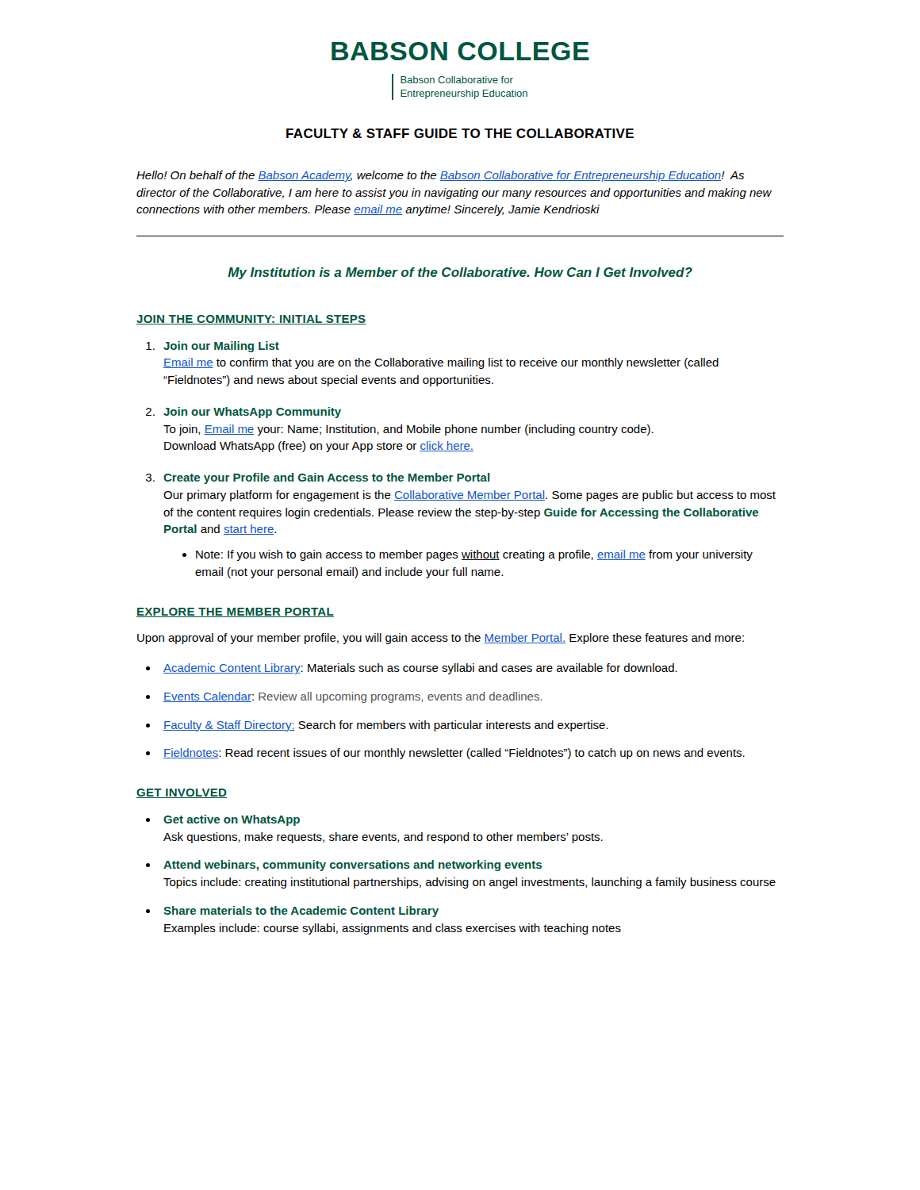BABSON COLLEGE
Babson Collaborative for
Entrepreneurship Education
FACULTY & STAFF GUIDE TO THE COLLABORATIVE
Hello! On behalf of the Babson Academy, welcome to the Babson Collaborative for Entrepreneurship Education! As director of the Collaborative, I am here to assist you in navigating our many resources and opportunities and making new connections with other members. Please email me anytime! Sincerely, Jamie Kendrioski
My Institution is a Member of the Collaborative. How Can I Get Involved?
JOIN THE COMMUNITY: INITIAL STEPS
Join our Mailing List
Email me to confirm that you are on the Collaborative mailing list to receive our monthly newsletter (called “Fieldnotes”) and news about special events and opportunities.
Join our WhatsApp Community
To join, Email me your: Name; Institution, and Mobile phone number (including country code).
Download WhatsApp (free) on your App store or click here.
Create your Profile and Gain Access to the Member Portal
Our primary platform for engagement is the Collaborative Member Portal. Some pages are public but access to most of the content requires login credentials. Please review the step-by-step Guide for Accessing the Collaborative Portal and start here.
Note: If you wish to gain access to member pages without creating a profile, email me from your university email (not your personal email) and include your full name.
EXPLORE THE MEMBER PORTAL
Upon approval of your member profile, you will gain access to the Member Portal. Explore these features and more:
Academic Content Library: Materials such as course syllabi and cases are available for download.
Events Calendar: Review all upcoming programs, events and deadlines.
Faculty & Staff Directory: Search for members with particular interests and expertise.
Fieldnotes: Read recent issues of our monthly newsletter (called “Fieldnotes”) to catch up on news and events.
GET INVOLVED
Get active on WhatsApp
Ask questions, make requests, share events, and respond to other members’ posts.
Attend webinars, community conversations and networking events
Topics include: creating institutional partnerships, advising on angel investments, launching a family business course
Share materials to the Academic Content Library
Examples include: course syllabi, assignments and class exercises with teaching notes